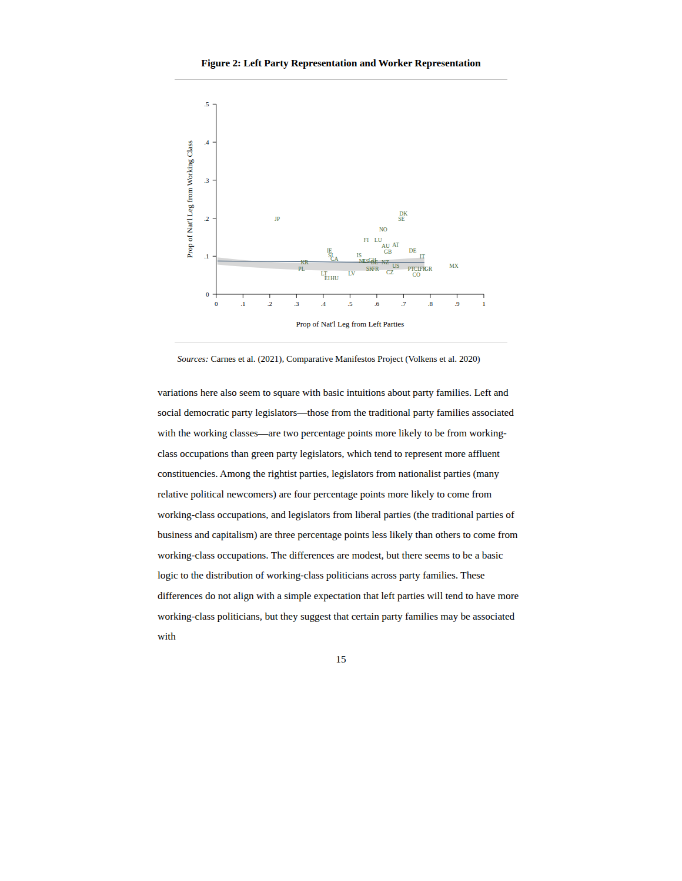Figure 2: Left Party Representation and Worker Representation
0 .1 .2 .3 .4 .5 0 .1 .2 .3 .4 .5 .6 .7 .8 .9 1 Prop of Nat'l Leg from Working Class Prop of Nat'l Leg from Left Parties JP DK SE NO FI LU AU AT GB DE IT IE SI CA IS NL ES CH BE NZ SK FR US CZ PT CL FR GR CO MX KR PL LT EI HU LV
Sources: Carnes et al. (2021), Comparative Manifestos Project (Volkens et al. 2020)
variations here also seem to square with basic intuitions about party families. Left and social democratic party legislators—those from the traditional party families associated with the working classes—are two percentage points more likely to be from working-class occupations than green party legislators, which tend to represent more affluent constituencies. Among the rightist parties, legislators from nationalist parties (many relative political newcomers) are four percentage points more likely to come from working-class occupations, and legislators from liberal parties (the traditional parties of business and capitalism) are three percentage points less likely than others to come from working-class occupations. The differences are modest, but there seems to be a basic logic to the distribution of working-class politicians across party families. These differences do not align with a simple expectation that left parties will tend to have more working-class politicians, but they suggest that certain party families may be associated with
15